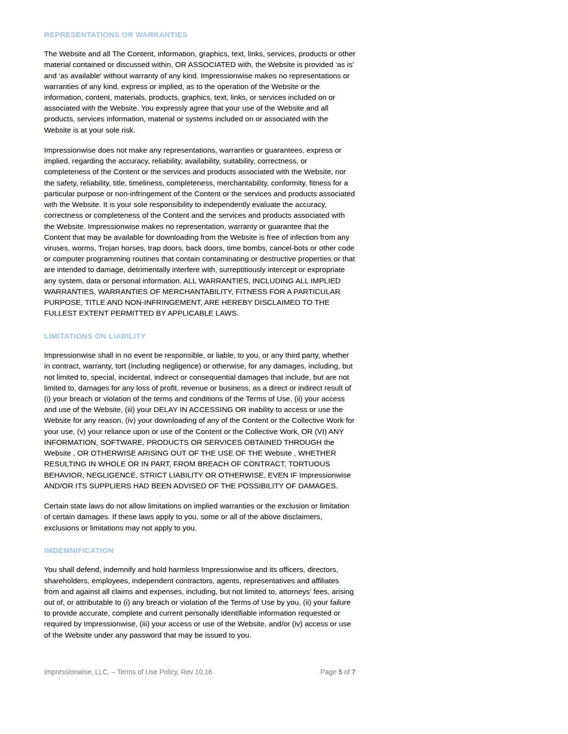Representations or Warranties
The Website and all The Content, information, graphics, text, links, services, products or other material contained or discussed within, OR ASSOCIATED with, the Website is provided ‘as is' and ‘as available' without warranty of any kind. Impressionwise makes no representations or warranties of any kind, express or implied, as to the operation of the Website or the information, content, materials, products, graphics, text, links, or services included on or associated with the Website. You expressly agree that your use of the Website and all products, services information, material or systems included on or associated with the Website is at your sole risk.
Impressionwise does not make any representations, warranties or guarantees, express or implied, regarding the accuracy, reliability, availability, suitability, correctness, or completeness of the Content or the services and products associated with the Website, nor the safety, reliability, title, timeliness, completeness, merchantability, conformity, fitness for a particular purpose or non-infringement of the Content or the services and products associated with the Website. It is your sole responsibility to independently evaluate the accuracy, correctness or completeness of the Content and the services and products associated with the Website. Impressionwise makes no representation, warranty or guarantee that the Content that may be available for downloading from the Website is free of infection from any viruses, worms, Trojan horses, trap doors, back doors, time bombs, cancel-bots or other code or computer programming routines that contain contaminating or destructive properties or that are intended to damage, detrimentally interfere with, surreptitiously intercept or expropriate any system, data or personal information. ALL WARRANTIES, INCLUDING ALL IMPLIED WARRANTIES, WARRANTIES OF MERCHANTABILITY, FITNESS FOR A PARTICULAR PURPOSE, TITLE AND NON-INFRINGEMENT, ARE HEREBY DISCLAIMED TO THE FULLEST EXTENT PERMITTED BY APPLICABLE LAWS.
Limitations on Liability
Impressionwise shall in no event be responsible, or liable, to you, or any third party, whether in contract, warranty, tort (including negligence) or otherwise, for any damages, including, but not limited to, special, incidental, indirect or consequential damages that include, but are not limited to, damages for any loss of profit, revenue or business, as a direct or indirect result of (i) your breach or violation of the terms and conditions of the Terms of Use, (ii) your access and use of the Website, (iii) your DELAY IN ACCESSING OR inability to access or use the Website for any reason, (iv) your downloading of any of the Content or the Collective Work for your use, (v) your reliance upon or use of the Content or the Collective Work, OR (VI) ANY INFORMATION, SOFTWARE, PRODUCTS OR SERVICES OBTAINED THROUGH the Website , OR OTHERWISE ARISING OUT OF THE USE OF THE Website , WHETHER RESULTING IN WHOLE OR IN PART, FROM BREACH OF CONTRACT, TORTUOUS BEHAVIOR, NEGLIGENCE, STRICT LIABILITY OR OTHERWISE, EVEN IF Impressionwise AND/OR ITS SUPPLIERS HAD BEEN ADVISED OF THE POSSIBILITY OF DAMAGES.
Certain state laws do not allow limitations on implied warranties or the exclusion or limitation of certain damages. If these laws apply to you, some or all of the above disclaimers, exclusions or limitations may not apply to you.
Imdemnification
You shall defend, indemnify and hold harmless Impressionwise and its officers, directors, shareholders, employees, independent contractors, agents, representatives and affiliates from and against all claims and expenses, including, but not limited to, attorneys' fees, arising out of, or attributable to (i) any breach or violation of the Terms of Use by you, (ii) your failure to provide accurate, complete and current personally identifiable information requested or required by Impressionwise, (iii) your access or use of the Website, and/or (iv) access or use of the Website under any password that may be issued to you.
Impressionwise, LLC. – Terms of Use Policy, Rev 10.16 Page 5 of 7